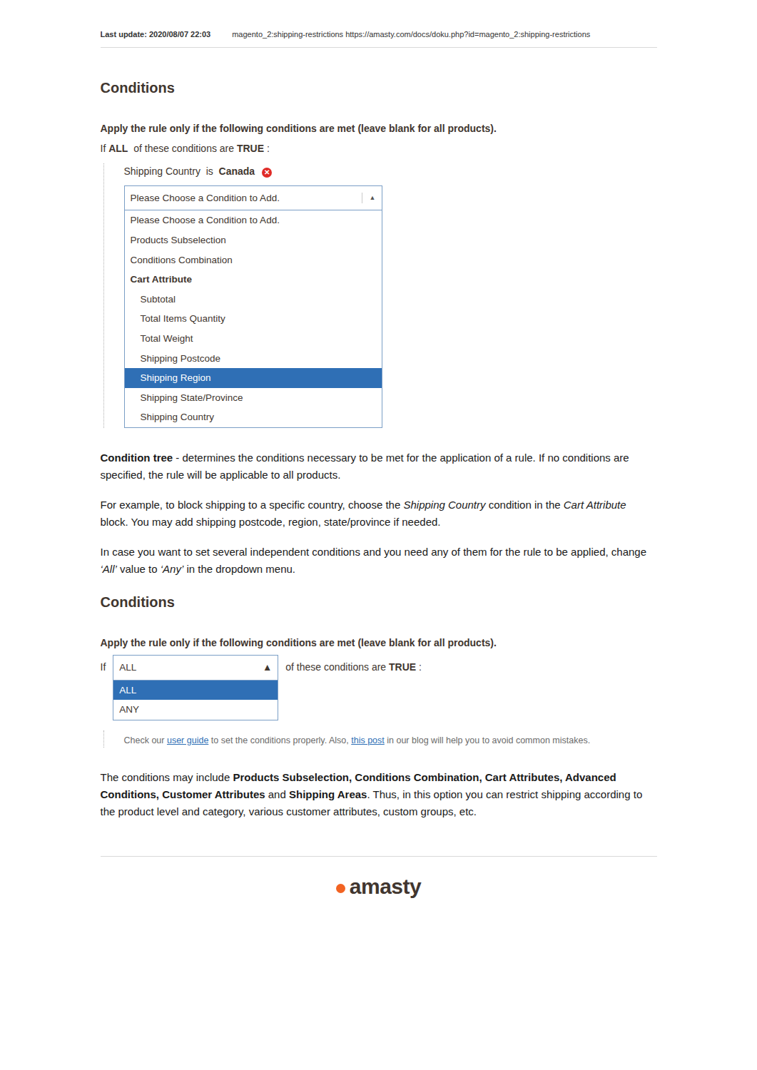Last update: 2020/08/07 22:03 magento_2:shipping-restrictions https://amasty.com/docs/doku.php?id=magento_2:shipping-restrictions
Conditions
Apply the rule only if the following conditions are met (leave blank for all products).
If ALL of these conditions are TRUE :
Shipping Country is Canada ✕
Please Choose a Condition to Add. ▲
Please Choose a Condition to Add.
Products Subselection
Conditions Combination
Cart Attribute
Subtotal
Total Items Quantity
Total Weight
Shipping Postcode
Shipping Region
Shipping State/Province
Shipping Country
Condition tree - determines the conditions necessary to be met for the application of a rule. If no conditions are specified, the rule will be applicable to all products.
For example, to block shipping to a specific country, choose the Shipping Country condition in the Cart Attribute block. You may add shipping postcode, region, state/province if needed.
In case you want to set several independent conditions and you need any of them for the rule to be applied, change ‘All’ value to ‘Any’ in the dropdown menu.
Conditions
Apply the rule only if the following conditions are met (leave blank for all products).
If
ALL ▲
ALL
ANY
of these conditions are TRUE :
Check our user guide to set the conditions properly. Also, this post in our blog will help you to avoid common mistakes.
The conditions may include Products Subselection, Conditions Combination, Cart Attributes, Advanced Conditions, Customer Attributes and Shipping Areas. Thus, in this option you can restrict shipping according to the product level and category, various customer attributes, custom groups, etc.
amasty